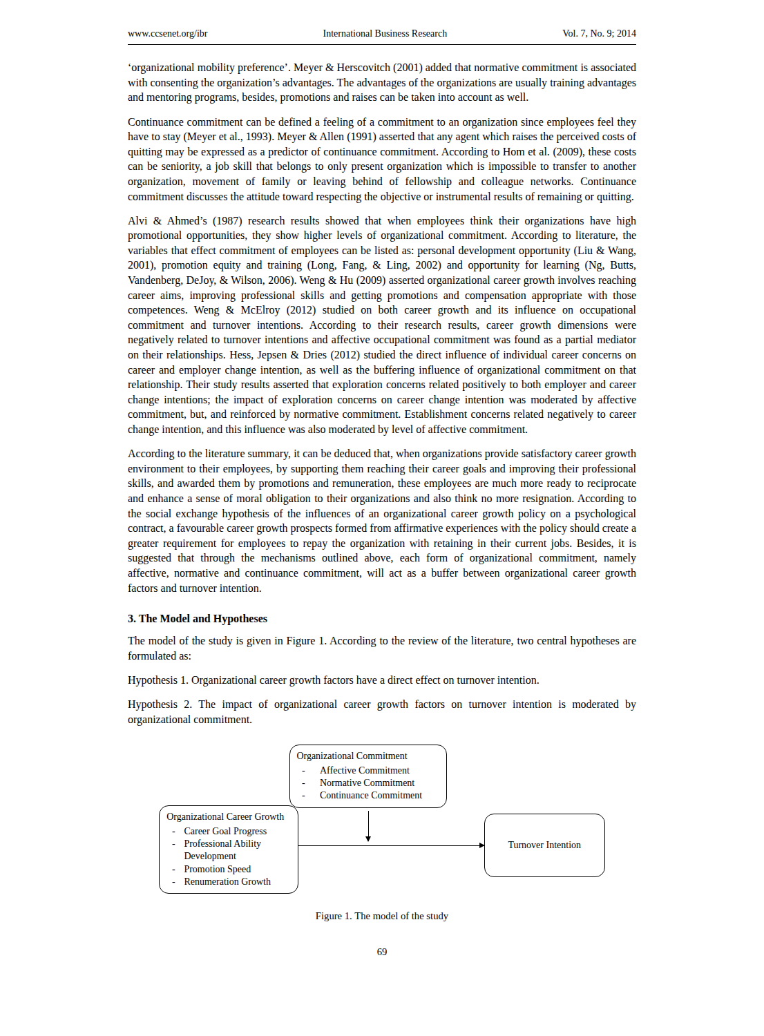www.ccsenet.org/ibr International Business Research Vol. 7, No. 9; 2014
‘organizational mobility preference’. Meyer & Herscovitch (2001) added that normative commitment is associated with consenting the organization’s advantages. The advantages of the organizations are usually training advantages and mentoring programs, besides, promotions and raises can be taken into account as well.
Continuance commitment can be defined a feeling of a commitment to an organization since employees feel they have to stay (Meyer et al., 1993). Meyer & Allen (1991) asserted that any agent which raises the perceived costs of quitting may be expressed as a predictor of continuance commitment. According to Hom et al. (2009), these costs can be seniority, a job skill that belongs to only present organization which is impossible to transfer to another organization, movement of family or leaving behind of fellowship and colleague networks. Continuance commitment discusses the attitude toward respecting the objective or instrumental results of remaining or quitting.
Alvi & Ahmed’s (1987) research results showed that when employees think their organizations have high promotional opportunities, they show higher levels of organizational commitment. According to literature, the variables that effect commitment of employees can be listed as: personal development opportunity (Liu & Wang, 2001), promotion equity and training (Long, Fang, & Ling, 2002) and opportunity for learning (Ng, Butts, Vandenberg, DeJoy, & Wilson, 2006). Weng & Hu (2009) asserted organizational career growth involves reaching career aims, improving professional skills and getting promotions and compensation appropriate with those competences. Weng & McElroy (2012) studied on both career growth and its influence on occupational commitment and turnover intentions. According to their research results, career growth dimensions were negatively related to turnover intentions and affective occupational commitment was found as a partial mediator on their relationships. Hess, Jepsen & Dries (2012) studied the direct influence of individual career concerns on career and employer change intention, as well as the buffering influence of organizational commitment on that relationship. Their study results asserted that exploration concerns related positively to both employer and career change intentions; the impact of exploration concerns on career change intention was moderated by affective commitment, but, and reinforced by normative commitment. Establishment concerns related negatively to career change intention, and this influence was also moderated by level of affective commitment.
According to the literature summary, it can be deduced that, when organizations provide satisfactory career growth environment to their employees, by supporting them reaching their career goals and improving their professional skills, and awarded them by promotions and remuneration, these employees are much more ready to reciprocate and enhance a sense of moral obligation to their organizations and also think no more resignation. According to the social exchange hypothesis of the influences of an organizational career growth policy on a psychological contract, a favourable career growth prospects formed from affirmative experiences with the policy should create a greater requirement for employees to repay the organization with retaining in their current jobs. Besides, it is suggested that through the mechanisms outlined above, each form of organizational commitment, namely affective, normative and continuance commitment, will act as a buffer between organizational career growth factors and turnover intention.
3. The Model and Hypotheses
The model of the study is given in Figure 1. According to the review of the literature, two central hypotheses are formulated as:
Hypothesis 1. Organizational career growth factors have a direct effect on turnover intention.
Hypothesis 2. The impact of organizational career growth factors on turnover intention is moderated by organizational commitment.
Organizational Commitment
Affective Commitment
Normative Commitment
Continuance Commitment
Organizational Career Growth
Career Goal Progress
Professional Ability Development
Promotion Speed
Renumeration Growth
Turnover Intention
Figure 1. The model of the study
69